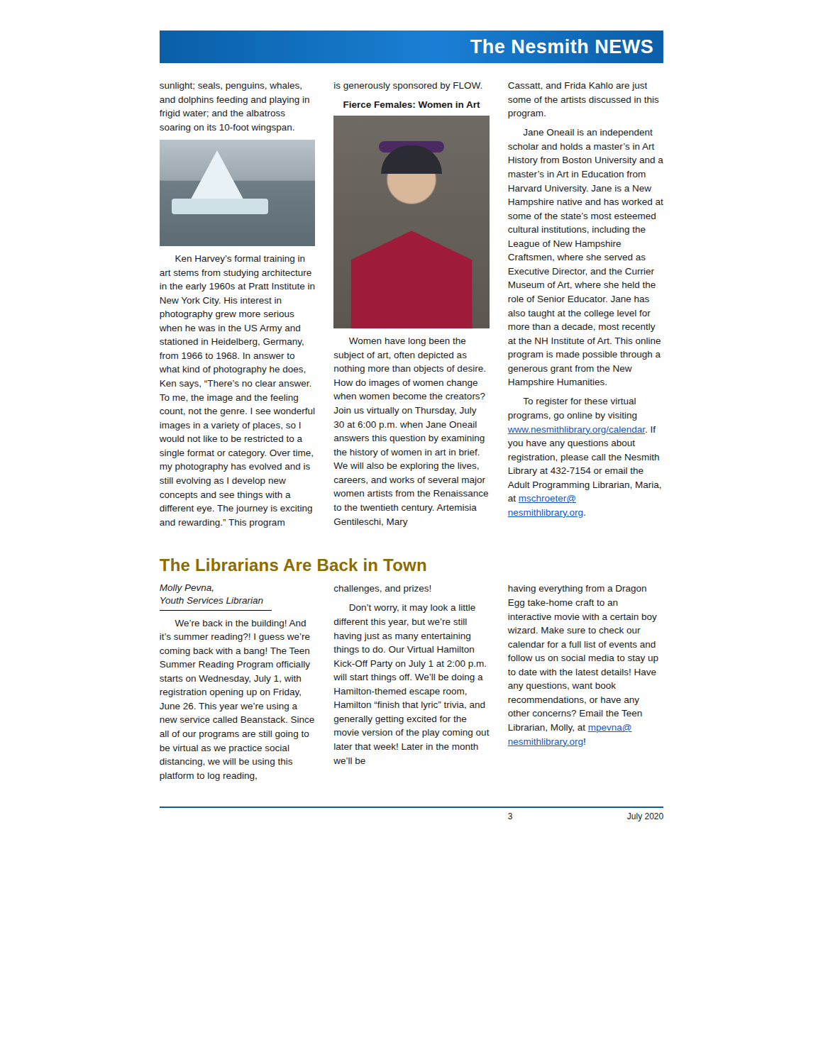The Nesmith NEWS
sunlight; seals, penguins, whales, and dolphins feeding and playing in frigid water; and the albatross soaring on its 10-foot wingspan.
Ken Harvey’s formal training in art stems from studying architecture in the early 1960s at Pratt Institute in New York City. His interest in photography grew more serious when he was in the US Army and stationed in Heidelberg, Germany, from 1966 to 1968. In answer to what kind of photography he does, Ken says, “There’s no clear answer. To me, the image and the feeling count, not the genre. I see wonderful images in a variety of places, so I would not like to be restricted to a single format or category. Over time, my photography has evolved and is still evolving as I develop new concepts and see things with a different eye. The journey is exciting and rewarding.” This program
is generously sponsored by FLOW.
Fierce Females: Women in Art
Women have long been the subject of art, often depicted as nothing more than objects of desire. How do images of women change when women become the creators? Join us virtually on Thursday, July 30 at 6:00 p.m. when Jane Oneail answers this question by examining the history of women in art in brief. We will also be exploring the lives, careers, and works of several major women artists from the Renaissance to the twentieth century. Artemisia Gentileschi, Mary
Cassatt, and Frida Kahlo are just some of the artists discussed in this program.
Jane Oneail is an independent scholar and holds a master’s in Art History from Boston University and a master’s in Art in Education from Harvard University. Jane is a New Hampshire native and has worked at some of the state’s most esteemed cultural institutions, including the League of New Hampshire Craftsmen, where she served as Executive Director, and the Currier Museum of Art, where she held the role of Senior Educator. Jane has also taught at the college level for more than a decade, most recently at the NH Institute of Art. This online program is made possible through a generous grant from the New Hampshire Humanities.
To register for these virtual programs, go online by visiting www.nesmithlibrary.org/calendar. If you have any questions about registration, please call the Nesmith Library at 432-7154 or email the Adult Programming Librarian, Maria, at mschroeter@
nesmithlibrary.org.
The Librarians Are Back in Town
Molly Pevna,
Youth Services Librarian
We’re back in the building! And it’s summer reading?! I guess we’re coming back with a bang! The Teen Summer Reading Program officially starts on Wednesday, July 1, with registration opening up on Friday, June 26. This year we’re using a new service called Beanstack. Since all of our programs are still going to be virtual as we practice social distancing, we will be using this platform to log reading,
challenges, and prizes!
Don’t worry, it may look a little different this year, but we’re still having just as many entertaining things to do. Our Virtual Hamilton Kick-Off Party on July 1 at 2:00 p.m. will start things off. We’ll be doing a Hamilton-themed escape room, Hamilton “finish that lyric” trivia, and generally getting excited for the movie version of the play coming out later that week! Later in the month we’ll be
having everything from a Dragon Egg take-home craft to an interactive movie with a certain boy wizard. Make sure to check our calendar for a full list of events and follow us on social media to stay up to date with the latest details! Have any questions, want book recommendations, or have any other concerns? Email the Teen Librarian, Molly, at mpevna@
nesmithlibrary.org!
3
July 2020